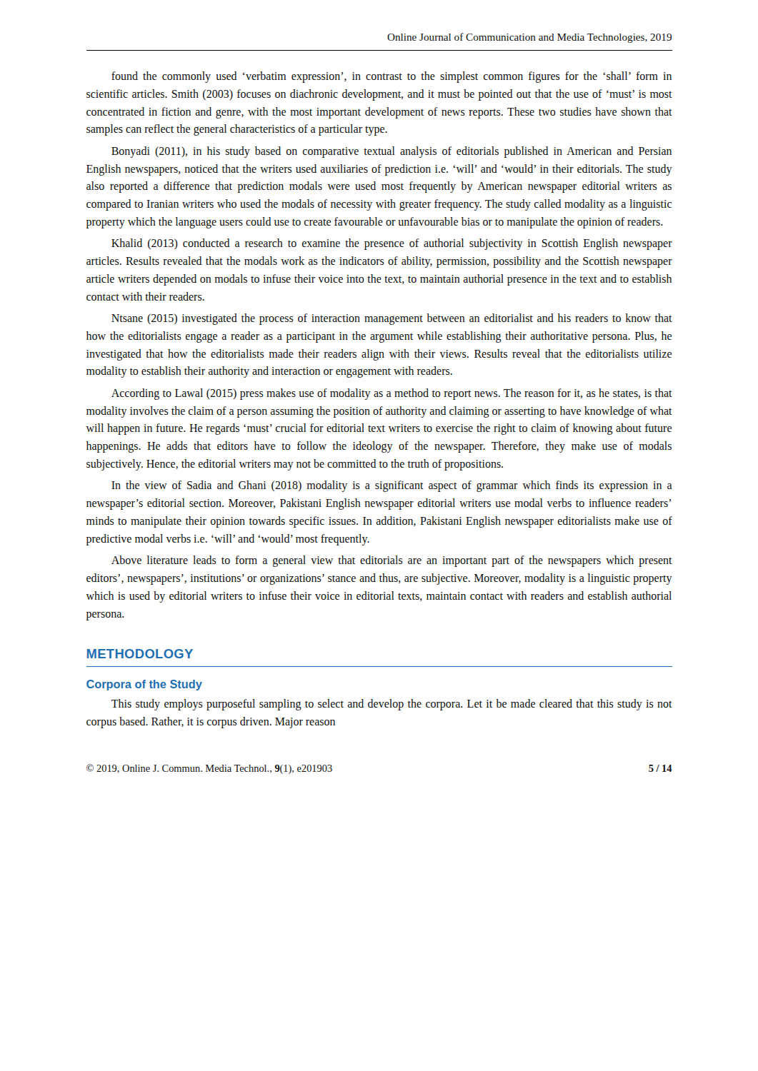Online Journal of Communication and Media Technologies, 2019
found the commonly used ‘verbatim expression’, in contrast to the simplest common figures for the ‘shall’ form in scientific articles. Smith (2003) focuses on diachronic development, and it must be pointed out that the use of ‘must’ is most concentrated in fiction and genre, with the most important development of news reports. These two studies have shown that samples can reflect the general characteristics of a particular type.
Bonyadi (2011), in his study based on comparative textual analysis of editorials published in American and Persian English newspapers, noticed that the writers used auxiliaries of prediction i.e. ‘will’ and ‘would’ in their editorials. The study also reported a difference that prediction modals were used most frequently by American newspaper editorial writers as compared to Iranian writers who used the modals of necessity with greater frequency. The study called modality as a linguistic property which the language users could use to create favourable or unfavourable bias or to manipulate the opinion of readers.
Khalid (2013) conducted a research to examine the presence of authorial subjectivity in Scottish English newspaper articles. Results revealed that the modals work as the indicators of ability, permission, possibility and the Scottish newspaper article writers depended on modals to infuse their voice into the text, to maintain authorial presence in the text and to establish contact with their readers.
Ntsane (2015) investigated the process of interaction management between an editorialist and his readers to know that how the editorialists engage a reader as a participant in the argument while establishing their authoritative persona. Plus, he investigated that how the editorialists made their readers align with their views. Results reveal that the editorialists utilize modality to establish their authority and interaction or engagement with readers.
According to Lawal (2015) press makes use of modality as a method to report news. The reason for it, as he states, is that modality involves the claim of a person assuming the position of authority and claiming or asserting to have knowledge of what will happen in future. He regards ‘must’ crucial for editorial text writers to exercise the right to claim of knowing about future happenings. He adds that editors have to follow the ideology of the newspaper. Therefore, they make use of modals subjectively. Hence, the editorial writers may not be committed to the truth of propositions.
In the view of Sadia and Ghani (2018) modality is a significant aspect of grammar which finds its expression in a newspaper’s editorial section. Moreover, Pakistani English newspaper editorial writers use modal verbs to influence readers’ minds to manipulate their opinion towards specific issues. In addition, Pakistani English newspaper editorialists make use of predictive modal verbs i.e. ‘will’ and ‘would’ most frequently.
Above literature leads to form a general view that editorials are an important part of the newspapers which present editors’, newspapers’, institutions’ or organizations’ stance and thus, are subjective. Moreover, modality is a linguistic property which is used by editorial writers to infuse their voice in editorial texts, maintain contact with readers and establish authorial persona.
METHODOLOGY
Corpora of the Study
This study employs purposeful sampling to select and develop the corpora. Let it be made cleared that this study is not corpus based. Rather, it is corpus driven. Major reason
© 2019, Online J. Commun. Media Technol., 9(1), e201903 5 / 14